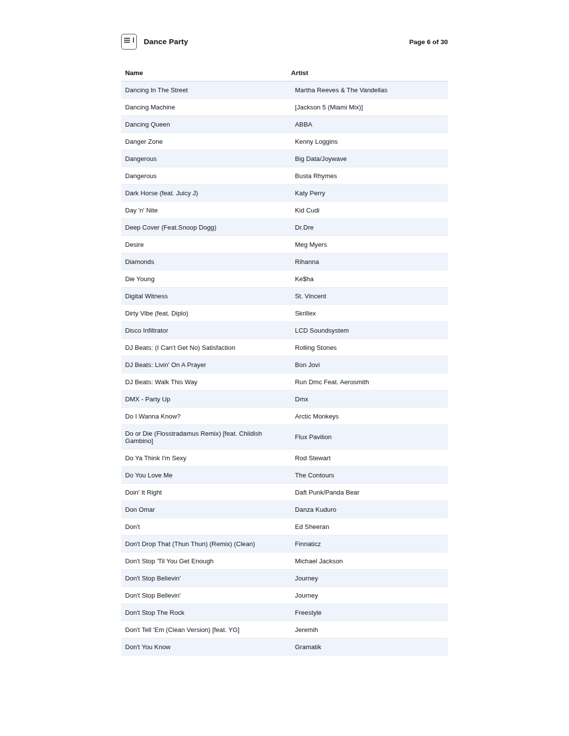Dance Party
Page 6 of 30
| Name | Artist |
| --- | --- |
| Dancing In The Street | Martha Reeves & The Vandellas |
| Dancing Machine | [Jackson 5 (Miami Mix)] |
| Dancing Queen | ABBA |
| Danger Zone | Kenny Loggins |
| Dangerous | Big Data/Joywave |
| Dangerous | Busta Rhymes |
| Dark Horse (feat. Juicy J) | Katy Perry |
| Day 'n' Nite | Kid Cudi |
| Deep Cover (Feat.Snoop Dogg) | Dr.Dre |
| Desire | Meg Myers |
| Diamonds | Rihanna |
| Die Young | Ke$ha |
| Digital Witness | St. Vincent |
| Dirty Vibe (feat. Diplo) | Skrillex |
| Disco Infiltrator | LCD Soundsystem |
| DJ Beats: (I Can't Get No) Satisfaction | Rolling Stones |
| DJ Beats: Livin' On A Prayer | Bon Jovi |
| DJ Beats: Walk This Way | Run Dmc Feat. Aerosmith |
| DMX - Party Up | Dmx |
| Do I Wanna Know? | Arctic Monkeys |
| Do or Die (Flosstradamus Remix) [feat. Childish Gambino] | Flux Pavilion |
| Do Ya Think I'm Sexy | Rod Stewart |
| Do You Love Me | The Contours |
| Doin' It Right | Daft Punk/Panda Bear |
| Don Omar | Danza Kuduro |
| Don't | Ed Sheeran |
| Don't Drop That (Thun Thun) (Remix) (Clean) | Finnaticz |
| Don't Stop 'Til You Get Enough | Michael Jackson |
| Don't Stop Believin' | Journey |
| Don't Stop Bellevin' | Journey |
| Don't Stop The Rock | Freestyle |
| Don't Tell 'Em (Clean Version) [feat. YG] | Jeremih |
| Don't You Know | Gramatik |